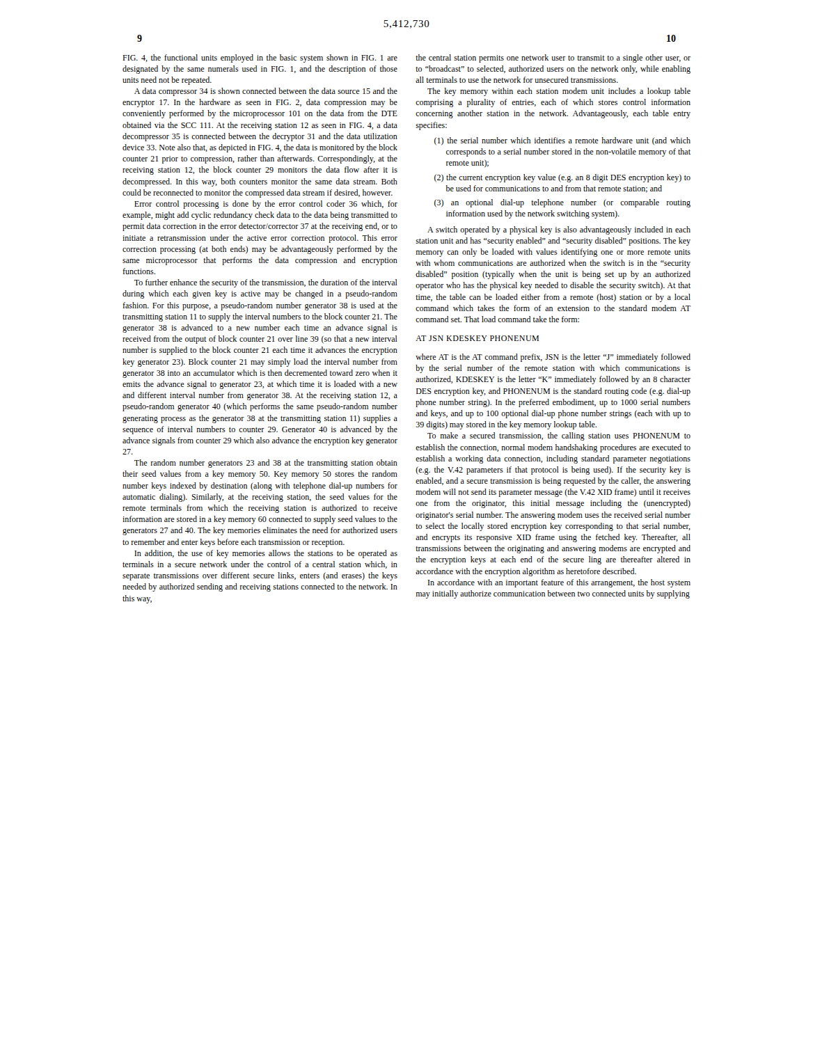5,412,730
9 10
FIG. 4, the functional units employed in the basic system shown in FIG. 1 are designated by the same numerals used in FIG. 1, and the description of those units need not be repeated.
A data compressor 34 is shown connected between the data source 15 and the encryptor 17. In the hardware as seen in FIG. 2, data compression may be conveniently performed by the microprocessor 101 on the data from the DTE obtained via the SCC 111. At the receiving station 12 as seen in FIG. 4, a data decompressor 35 is connected between the decryptor 31 and the data utilization device 33. Note also that, as depicted in FIG. 4, the data is monitored by the block counter 21 prior to compression, rather than afterwards. Correspondingly, at the receiving station 12, the block counter 29 monitors the data flow after it is decompressed. In this way, both counters monitor the same data stream. Both could be reconnected to monitor the compressed data stream if desired, however.
Error control processing is done by the error control coder 36 which, for example, might add cyclic redundancy check data to the data being transmitted to permit data correction in the error detector/corrector 37 at the receiving end, or to initiate a retransmission under the active error correction protocol. This error correction processing (at both ends) may be advantageously performed by the same microprocessor that performs the data compression and encryption functions.
To further enhance the security of the transmission, the duration of the interval during which each given key is active may be changed in a pseudo-random fashion. For this purpose, a pseudo-random number generator 38 is used at the transmitting station 11 to supply the interval numbers to the block counter 21. The generator 38 is advanced to a new number each time an advance signal is received from the output of block counter 21 over line 39 (so that a new interval number is supplied to the block counter 21 each time it advances the encryption key generator 23). Block counter 21 may simply load the interval number from generator 38 into an accumulator which is then decremented toward zero when it emits the advance signal to generator 23, at which time it is loaded with a new and different interval number from generator 38. At the receiving station 12, a pseudo-random generator 40 (which performs the same pseudo-random number generating process as the generator 38 at the transmitting station 11) supplies a sequence of interval numbers to counter 29. Generator 40 is advanced by the advance signals from counter 29 which also advance the encryption key generator 27.
The random number generators 23 and 38 at the transmitting station obtain their seed values from a key memory 50. Key memory 50 stores the random number keys indexed by destination (along with telephone dial-up numbers for automatic dialing). Similarly, at the receiving station, the seed values for the remote terminals from which the receiving station is authorized to receive information are stored in a key memory 60 connected to supply seed values to the generators 27 and 40. The key memories eliminates the need for authorized users to remember and enter keys before each transmission or reception.
In addition, the use of key memories allows the stations to be operated as terminals in a secure network under the control of a central station which, in separate transmissions over different secure links, enters (and erases) the keys needed by authorized sending and receiving stations connected to the network. In this way,
the central station permits one network user to transmit to a single other user, or to “broadcast” to selected, authorized users on the network only, while enabling all terminals to use the network for unsecured transmissions.
The key memory within each station modem unit includes a lookup table comprising a plurality of entries, each of which stores control information concerning another station in the network. Advantageously, each table entry specifies:
(1) the serial number which identifies a remote hardware unit (and which corresponds to a serial number stored in the non-volatile memory of that remote unit);
(2) the current encryption key value (e.g. an 8 digit DES encryption key) to be used for communications to and from that remote station; and
(3) an optional dial-up telephone number (or comparable routing information used by the network switching system).
A switch operated by a physical key is also advantageously included in each station unit and has “security enabled” and “security disabled” positions. The key memory can only be loaded with values identifying one or more remote units with whom communications are authorized when the switch is in the “security disabled” position (typically when the unit is being set up by an authorized operator who has the physical key needed to disable the security switch). At that time, the table can be loaded either from a remote (host) station or by a local command which takes the form of an extension to the standard modem AT command set. That load command take the form:
AT JSN KDESKEY PHONENUM
where AT is the AT command prefix, JSN is the letter “J” immediately followed by the serial number of the remote station with which communications is authorized, KDESKEY is the letter “K” immediately followed by an 8 character DES encryption key, and PHONENUM is the standard routing code (e.g. dial-up phone number string). In the preferred embodiment, up to 1000 serial numbers and keys, and up to 100 optional dial-up phone number strings (each with up to 39 digits) may stored in the key memory lookup table.
To make a secured transmission, the calling station uses PHONENUM to establish the connection, normal modem handshaking procedures are executed to establish a working data connection, including standard parameter negotiations (e.g. the V.42 parameters if that protocol is being used). If the security key is enabled, and a secure transmission is being requested by the caller, the answering modem will not send its parameter message (the V.42 XID frame) until it receives one from the originator, this initial message including the (unencrypted) originator's serial number. The answering modem uses the received serial number to select the locally stored encryption key corresponding to that serial number, and encrypts its responsive XID frame using the fetched key. Thereafter, all transmissions between the originating and answering modems are encrypted and the encryption keys at each end of the secure ling are thereafter altered in accordance with the encryption algorithm as heretofore described.
In accordance with an important feature of this arrangement, the host system may initially authorize communication between two connected units by supplying